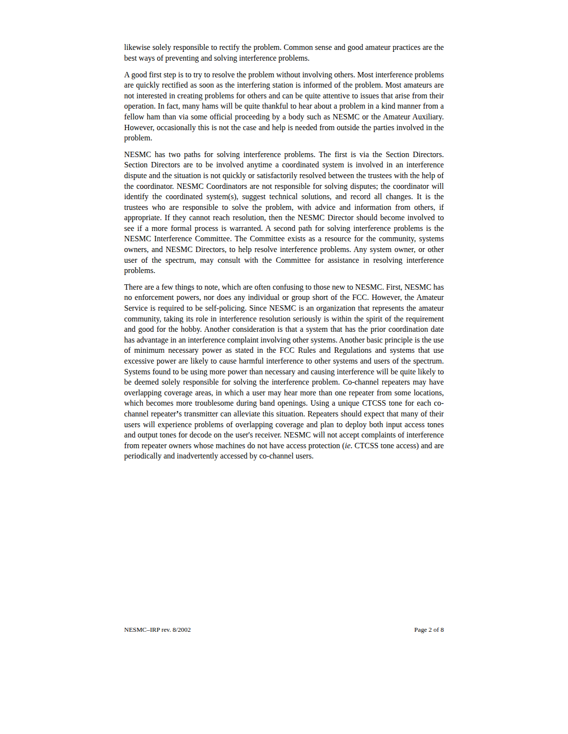likewise solely responsible to rectify the problem. Common sense and good amateur practices are the best ways of preventing and solving interference problems.
A good first step is to try to resolve the problem without involving others. Most interference problems are quickly rectified as soon as the interfering station is informed of the problem. Most amateurs are not interested in creating problems for others and can be quite attentive to issues that arise from their operation. In fact, many hams will be quite thankful to hear about a problem in a kind manner from a fellow ham than via some official proceeding by a body such as NESMC or the Amateur Auxiliary. However, occasionally this is not the case and help is needed from outside the parties involved in the problem.
NESMC has two paths for solving interference problems. The first is via the Section Directors. Section Directors are to be involved anytime a coordinated system is involved in an interference dispute and the situation is not quickly or satisfactorily resolved between the trustees with the help of the coordinator. NESMC Coordinators are not responsible for solving disputes; the coordinator will identify the coordinated system(s), suggest technical solutions, and record all changes. It is the trustees who are responsible to solve the problem, with advice and information from others, if appropriate. If they cannot reach resolution, then the NESMC Director should become involved to see if a more formal process is warranted. A second path for solving interference problems is the NESMC Interference Committee. The Committee exists as a resource for the community, systems owners, and NESMC Directors, to help resolve interference problems. Any system owner, or other user of the spectrum, may consult with the Committee for assistance in resolving interference problems.
There are a few things to note, which are often confusing to those new to NESMC. First, NESMC has no enforcement powers, nor does any individual or group short of the FCC. However, the Amateur Service is required to be self-policing. Since NESMC is an organization that represents the amateur community, taking its role in interference resolution seriously is within the spirit of the requirement and good for the hobby. Another consideration is that a system that has the prior coordination date has advantage in an interference complaint involving other systems. Another basic principle is the use of minimum necessary power as stated in the FCC Rules and Regulations and systems that use excessive power are likely to cause harmful interference to other systems and users of the spectrum. Systems found to be using more power than necessary and causing interference will be quite likely to be deemed solely responsible for solving the interference problem. Co-channel repeaters may have overlapping coverage areas, in which a user may hear more than one repeater from some locations, which becomes more troublesome during band openings. Using a unique CTCSS tone for each co-channel repeater’s transmitter can alleviate this situation. Repeaters should expect that many of their users will experience problems of overlapping coverage and plan to deploy both input access tones and output tones for decode on the user's receiver. NESMC will not accept complaints of interference from repeater owners whose machines do not have access protection (ie. CTCSS tone access) and are periodically and inadvertently accessed by co-channel users.
NESMC–IRP rev. 8/2002 Page 2 of 8